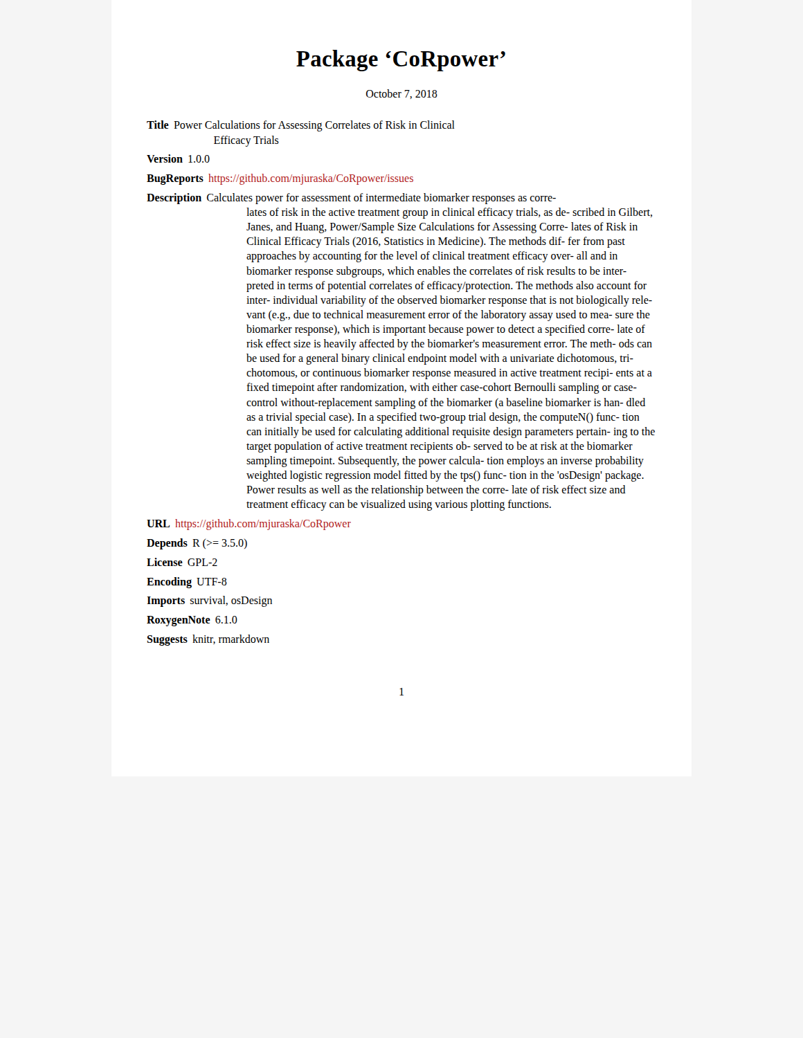Package ‘CoRpower’
October 7, 2018
Title
Power Calculations for Assessing Correlates of Risk in Clinical
Efficacy Trials
Version
1.0.0
BugReports
https://github.com/mjuraska/CoRpower/issues
Description
Calculates power for assessment of intermediate biomarker responses as corre-
lates of risk in the active treatment group in clinical efficacy trials, as de- scribed in Gilbert, Janes, and Huang, Power/Sample Size Calculations for Assessing Corre- lates of Risk in Clinical Efficacy Trials (2016, Statistics in Medicine). The methods dif- fer from past approaches by accounting for the level of clinical treatment efficacy over- all and in biomarker response subgroups, which enables the correlates of risk results to be inter- preted in terms of potential correlates of efficacy/protection. The methods also account for inter- individual variability of the observed biomarker response that is not biologically rele- vant (e.g., due to technical measurement error of the laboratory assay used to mea- sure the biomarker response), which is important because power to detect a specified corre- late of risk effect size is heavily affected by the biomarker's measurement error. The meth- ods can be used for a general binary clinical endpoint model with a univariate dichotomous, tri- chotomous, or continuous biomarker response measured in active treatment recipi- ents at a fixed timepoint after randomization, with either case-cohort Bernoulli sampling or case- control without-replacement sampling of the biomarker (a baseline biomarker is han- dled as a trivial special case). In a specified two-group trial design, the computeN() func- tion can initially be used for calculating additional requisite design parameters pertain- ing to the target population of active treatment recipients ob- served to be at risk at the biomarker sampling timepoint. Subsequently, the power calcula- tion employs an inverse probability weighted logistic regression model fitted by the tps() func- tion in the 'osDesign' package. Power results as well as the relationship between the corre- late of risk effect size and treatment efficacy can be visualized using various plotting functions.
URL
https://github.com/mjuraska/CoRpower
Depends
R (>= 3.5.0)
License
GPL-2
Encoding
UTF-8
Imports
survival, osDesign
RoxygenNote
6.1.0
Suggests
knitr, rmarkdown
1